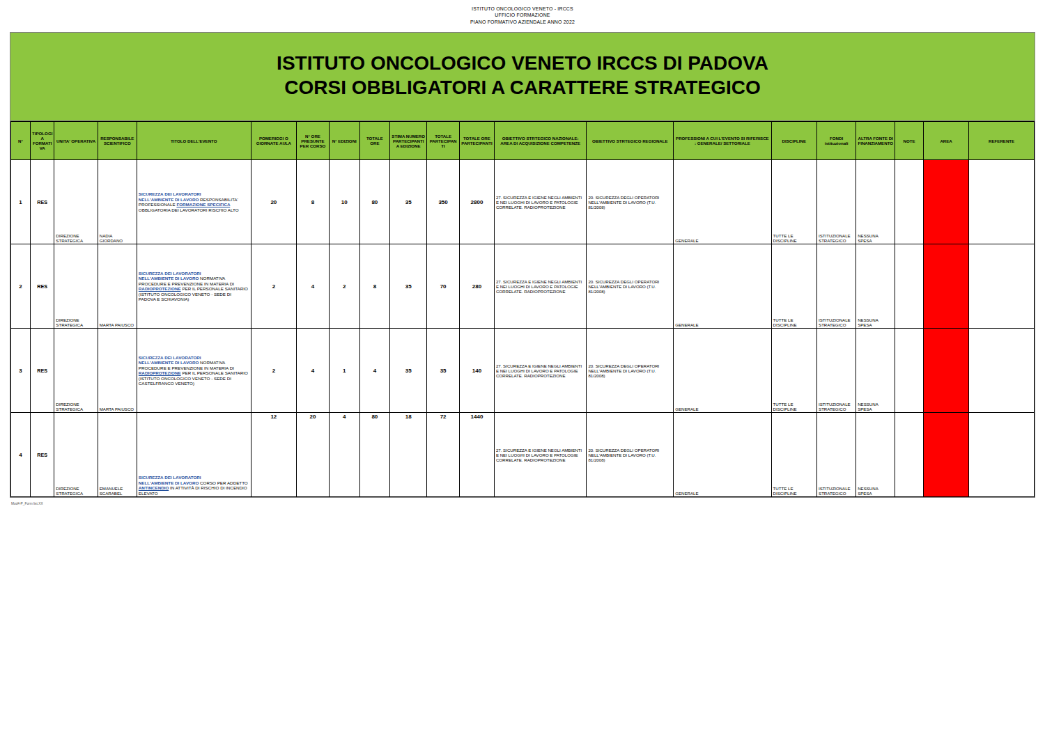ISTITUTO ONCOLOGICO VENETO - IRCCS
UFFICIO FORMAZIONE
PIANO FORMATIVO AZIENDALE ANNO 2022
ISTITUTO ONCOLOGICO VENETO IRCCS DI PADOVA
CORSI OBBLIGATORI A CARATTERE STRATEGICO
| N° | TIPOLOGIA FORMATIVA | UNITA' OPERATIVA | RESPONSABILE SCIENTIFICO | TITOLO DELL'EVENTO | POMERIGGI O GIORNATE AULA | N° ORE PRESUNTE PER CORSO | N° EDIZIONI | TOTALE ORE | STIMA NUMERO PARTECIPANTI A EDIZIONE | TOTALE PARTECIPANTI | TOTALE ORE PARTECIPANTI | OBIETTIVO STRTEGICO NAZIONALE: AREA DI ACQUISIZIONE COMPETENZE | OBIETTIVO STRTEGICO REGIONALE | PROFESSIONI A CUI L'EVENTO SI RIFERISCE : GENERALE/ SETTORIALE | DISCIPLINE | FONDI istituzionali | ALTRA FONTE DI FINANZIAMENTO | NOTE | AREA | REFERENTE |
| --- | --- | --- | --- | --- | --- | --- | --- | --- | --- | --- | --- | --- | --- | --- | --- | --- | --- | --- | --- | --- |
| 1 | RES | DIREZIONE STRATEGICA | NADIA GIORDANO | SICUREZZA DEI LAVORATORI NELL'AMBIENTE DI LAVORO RESPONSABILITA' PROFESSIONALE FORMAZIONE SPECIFICA OBBLIGATORIA DEI LAVORATORI RISCHIO ALTO | 20 | 8 | 10 | 80 | 35 | 350 | 2800 | 27. SICUREZZA E IGIENE NEGLI AMBIENTI E NEI LUOGHI DI LAVORO E PATOLOGIE CORRELATE. RADIOPROTEZIONE | 20. SICUREZZA DEGLI OPERATORI NELL'AMBIENTE DI LAVORO (T.U. 81/2008) | GENERALE | TUTTE LE DISCIPLINE | ISTITUZIONALE STRATEGICO | NESSUNA SPESA | | SICUREZZA | |
| 2 | RES | DIREZIONE STRATEGICA | MARTA PAIUSCO | SICUREZZA DEI LAVORATORI NELL'AMBIENTE DI LAVORO NORMATIVA PROCEDURE E PREVENZIONE IN MATERIA DI RADIOPROTEZIONE PER IL PERSONALE SANITARIO (ISTITUTO ONCOLOGICO VENETO - SEDE DI PADOVA E SCHIAVONIA) | 2 | 4 | 2 | 8 | 35 | 70 | 280 | 27. SICUREZZA E IGIENE NEGLI AMBIENTI E NEI LUOGHI DI LAVORO E PATOLOGIE CORRELATE. RADIOPROTEZIONE | 20. SICUREZZA DEGLI OPERATORI NELL'AMBIENTE DI LAVORO (T.U. 81/2008) | GENERALE | TUTTE LE DISCIPLINE | ISTITUZIONALE STRATEGICO | NESSUNA SPESA | | SICUREZZA | |
| 3 | RES | DIREZIONE STRATEGICA | MARTA PAIUSCO | SICUREZZA DEI LAVORATORI NELL'AMBIENTE DI LAVORO NORMATIVA PROCEDURE E PREVENZIONE IN MATERIA DI RADIOPROTEZIONE PER IL PERSONALE SANITARIO (ISTITUTO ONCOLOGICO VENETO - SEDE DI CASTELFRANCO VENETO) | 2 | 4 | 1 | 4 | 35 | 35 | 140 | 27. SICUREZZA E IGIENE NEGLI AMBIENTI E NEI LUOGHI DI LAVORO E PATOLOGIE CORRELATE. RADIOPROTEZIONE | 20. SICUREZZA DEGLI OPERATORI NELL'AMBIENTE DI LAVORO (T.U. 81/2008) | GENERALE | TUTTE LE DISCIPLINE | ISTITUZIONALE STRATEGICO | NESSUNA SPESA | | SICUREZZA | |
| 4 | RES | DIREZIONE STRATEGICA | EMANUELE SCARABEL | SICUREZZA DEI LAVORATORI NELL'AMBIENTE DI LAVORO CORSO PER ADDETTO ANTINCENDIO IN ATTIVITÀ DI RISCHIO DI INCENDIO ELEVATO | 12 | 20 | 4 | 80 | 18 | 72 | 1440 | 27. SICUREZZA E IGIENE NEGLI AMBIENTI E NEI LUOGHI DI LAVORO E PATOLOGIE CORRELATE. RADIOPROTEZIONE | 20. SICUREZZA DEGLI OPERATORI NELL'AMBIENTE DI LAVORO (T.U. 81/2008) | GENERALE | TUTTE LE DISCIPLINE | ISTITUZIONALE STRATEGICO | NESSUNA SPESA | | SICUREZZA | |
Mod4-P_Form list.XX